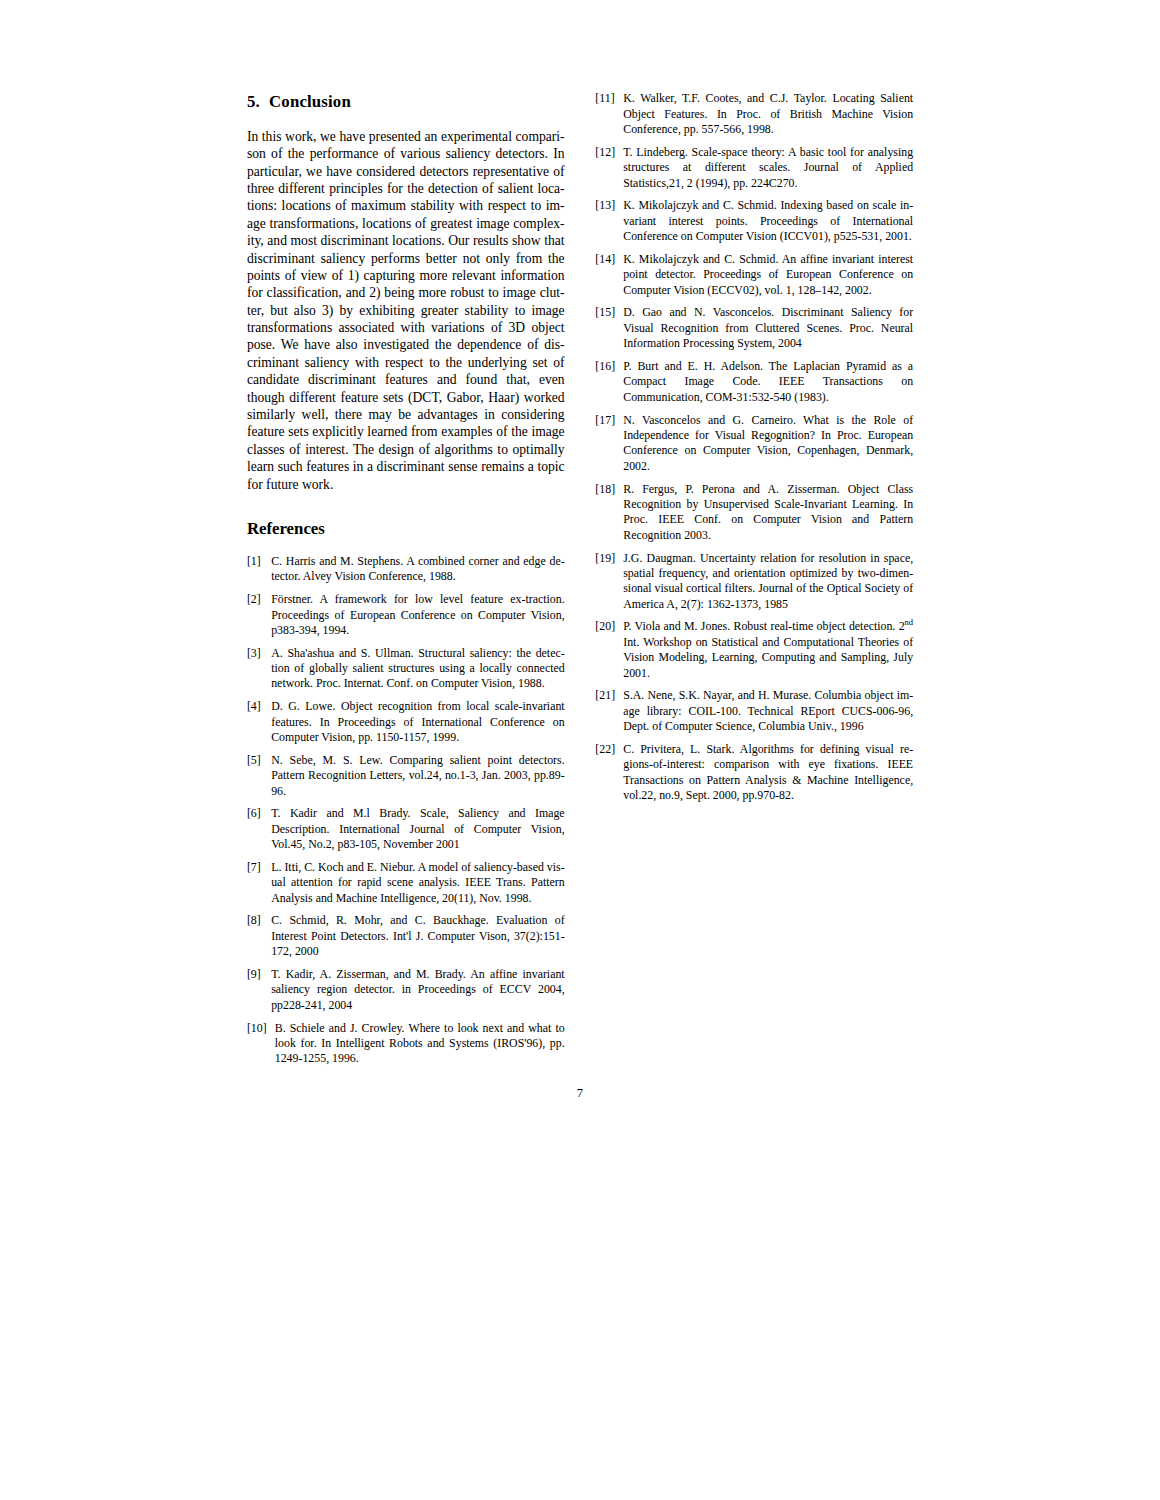5. Conclusion
In this work, we have presented an experimental comparison of the performance of various saliency detectors. In particular, we have considered detectors representative of three different principles for the detection of salient locations: locations of maximum stability with respect to image transformations, locations of greatest image complexity, and most discriminant locations. Our results show that discriminant saliency performs better not only from the points of view of 1) capturing more relevant information for classification, and 2) being more robust to image clutter, but also 3) by exhibiting greater stability to image transformations associated with variations of 3D object pose. We have also investigated the dependence of discriminant saliency with respect to the underlying set of candidate discriminant features and found that, even though different feature sets (DCT, Gabor, Haar) worked similarly well, there may be advantages in considering feature sets explicitly learned from examples of the image classes of interest. The design of algorithms to optimally learn such features in a discriminant sense remains a topic for future work.
References
[1] C. Harris and M. Stephens. A combined corner and edge detector. Alvey Vision Conference, 1988.
[2] Förstner. A framework for low level feature ex-traction. Proceedings of European Conference on Computer Vision, p383-394, 1994.
[3] A. Sha'ashua and S. Ullman. Structural saliency: the detection of globally salient structures using a locally connected network. Proc. Internat. Conf. on Computer Vision, 1988.
[4] D. G. Lowe. Object recognition from local scale-invariant features. In Proceedings of International Conference on Computer Vision, pp. 1150-1157, 1999.
[5] N. Sebe, M. S. Lew. Comparing salient point detectors. Pattern Recognition Letters, vol.24, no.1-3, Jan. 2003, pp.89-96.
[6] T. Kadir and M.l Brady. Scale, Saliency and Image Description. International Journal of Computer Vision, Vol.45, No.2, p83-105, November 2001
[7] L. Itti, C. Koch and E. Niebur. A model of saliency-based visual attention for rapid scene analysis. IEEE Trans. Pattern Analysis and Machine Intelligence, 20(11), Nov. 1998.
[8] C. Schmid, R. Mohr, and C. Bauckhage. Evaluation of Interest Point Detectors. Int'l J. Computer Vison, 37(2):151-172, 2000
[9] T. Kadir, A. Zisserman, and M. Brady. An affine invariant saliency region detector. in Proceedings of ECCV 2004, pp228-241, 2004
[10] B. Schiele and J. Crowley. Where to look next and what to look for. In Intelligent Robots and Systems (IROS'96), pp. 1249-1255, 1996.
[11] K. Walker, T.F. Cootes, and C.J. Taylor. Locating Salient Object Features. In Proc. of British Machine Vision Conference, pp. 557-566, 1998.
[12] T. Lindeberg. Scale-space theory: A basic tool for analysing structures at different scales. Journal of Applied Statistics,21, 2 (1994), pp. 224C270.
[13] K. Mikolajczyk and C. Schmid. Indexing based on scale invariant interest points. Proceedings of International Conference on Computer Vision (ICCV01), p525-531, 2001.
[14] K. Mikolajczyk and C. Schmid. An affine invariant interest point detector. Proceedings of European Conference on Computer Vision (ECCV02), vol. 1, 128–142, 2002.
[15] D. Gao and N. Vasconcelos. Discriminant Saliency for Visual Recognition from Cluttered Scenes. Proc. Neural Information Processing System, 2004
[16] P. Burt and E. H. Adelson. The Laplacian Pyramid as a Compact Image Code. IEEE Transactions on Communication, COM-31:532-540 (1983).
[17] N. Vasconcelos and G. Carneiro. What is the Role of Independence for Visual Regognition? In Proc. European Conference on Computer Vision, Copenhagen, Denmark, 2002.
[18] R. Fergus, P. Perona and A. Zisserman. Object Class Recognition by Unsupervised Scale-Invariant Learning. In Proc. IEEE Conf. on Computer Vision and Pattern Recognition 2003.
[19] J.G. Daugman. Uncertainty relation for resolution in space, spatial frequency, and orientation optimized by two-dimensional visual cortical filters. Journal of the Optical Society of America A, 2(7): 1362-1373, 1985
[20] P. Viola and M. Jones. Robust real-time object detection. 2nd Int. Workshop on Statistical and Computational Theories of Vision Modeling, Learning, Computing and Sampling, July 2001.
[21] S.A. Nene, S.K. Nayar, and H. Murase. Columbia object image library: COIL-100. Technical REport CUCS-006-96, Dept. of Computer Science, Columbia Univ., 1996
[22] C. Privitera, L. Stark. Algorithms for defining visual regions-of-interest: comparison with eye fixations. IEEE Transactions on Pattern Analysis & Machine Intelligence, vol.22, no.9, Sept. 2000, pp.970-82.
7